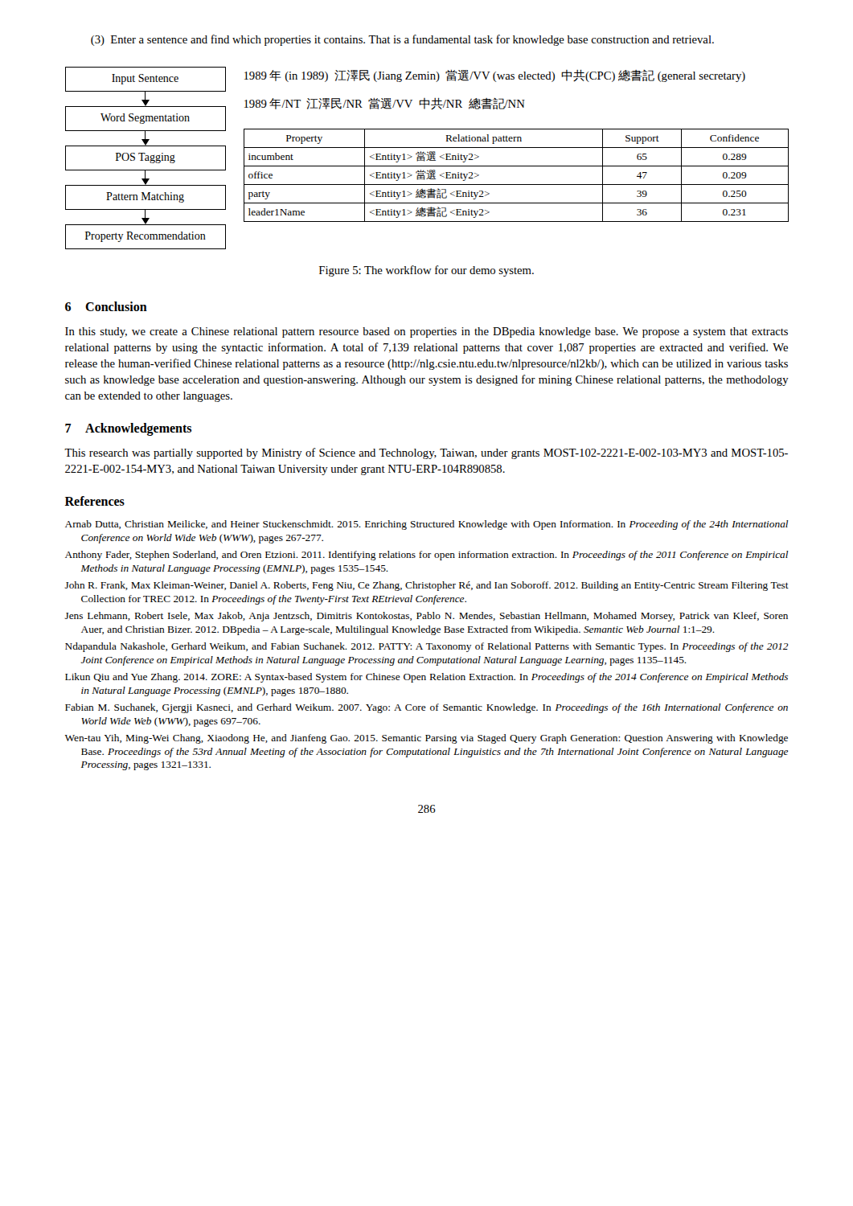(3) Enter a sentence and find which properties it contains. That is a fundamental task for knowledge base construction and retrieval.
Input Sentence
Word Segmentation
POS Tagging
Pattern Matching
Property Recommendation
1989 年 (in 1989) 江澤民 (Jiang Zemin) 當選/VV (was elected) 中共(CPC) 總書記 (general secretary)
1989 年/NT 江澤民/NR 當選/VV 中共/NR 總書記/NN
| Property | Relational pattern | Support | Confidence |
| --- | --- | --- | --- |
| incumbent | <Entity1> 當選 <Enity2> | 65 | 0.289 |
| office | <Entity1> 當選 <Enity2> | 47 | 0.209 |
| party | <Entity1> 總書記 <Enity2> | 39 | 0.250 |
| leader1Name | <Entity1> 總書記 <Enity2> | 36 | 0.231 |
Figure 5: The workflow for our demo system.
6 Conclusion
In this study, we create a Chinese relational pattern resource based on properties in the DBpedia knowledge base. We propose a system that extracts relational patterns by using the syntactic information. A total of 7,139 relational patterns that cover 1,087 properties are extracted and verified. We release the human-verified Chinese relational patterns as a resource (http://nlg.csie.ntu.edu.tw/nlpresource/nl2kb/), which can be utilized in various tasks such as knowledge base acceleration and question-answering. Although our system is designed for mining Chinese relational patterns, the methodology can be extended to other languages.
7 Acknowledgements
This research was partially supported by Ministry of Science and Technology, Taiwan, under grants MOST-102-2221-E-002-103-MY3 and MOST-105-2221-E-002-154-MY3, and National Taiwan University under grant NTU-ERP-104R890858.
References
Arnab Dutta, Christian Meilicke, and Heiner Stuckenschmidt. 2015. Enriching Structured Knowledge with Open Information. In Proceeding of the 24th International Conference on World Wide Web (WWW), pages 267-277.
Anthony Fader, Stephen Soderland, and Oren Etzioni. 2011. Identifying relations for open information extraction. In Proceedings of the 2011 Conference on Empirical Methods in Natural Language Processing (EMNLP), pages 1535–1545.
John R. Frank, Max Kleiman-Weiner, Daniel A. Roberts, Feng Niu, Ce Zhang, Christopher Ré, and Ian Soboroff. 2012. Building an Entity-Centric Stream Filtering Test Collection for TREC 2012. In Proceedings of the Twenty-First Text REtrieval Conference.
Jens Lehmann, Robert Isele, Max Jakob, Anja Jentzsch, Dimitris Kontokostas, Pablo N. Mendes, Sebastian Hellmann, Mohamed Morsey, Patrick van Kleef, Soren Auer, and Christian Bizer. 2012. DBpedia – A Large-scale, Multilingual Knowledge Base Extracted from Wikipedia. Semantic Web Journal 1:1–29.
Ndapandula Nakashole, Gerhard Weikum, and Fabian Suchanek. 2012. PATTY: A Taxonomy of Relational Patterns with Semantic Types. In Proceedings of the 2012 Joint Conference on Empirical Methods in Natural Language Processing and Computational Natural Language Learning, pages 1135–1145.
Likun Qiu and Yue Zhang. 2014. ZORE: A Syntax-based System for Chinese Open Relation Extraction. In Proceedings of the 2014 Conference on Empirical Methods in Natural Language Processing (EMNLP), pages 1870–1880.
Fabian M. Suchanek, Gjergji Kasneci, and Gerhard Weikum. 2007. Yago: A Core of Semantic Knowledge. In Proceedings of the 16th International Conference on World Wide Web (WWW), pages 697–706.
Wen-tau Yih, Ming-Wei Chang, Xiaodong He, and Jianfeng Gao. 2015. Semantic Parsing via Staged Query Graph Generation: Question Answering with Knowledge Base. Proceedings of the 53rd Annual Meeting of the Association for Computational Linguistics and the 7th International Joint Conference on Natural Language Processing, pages 1321–1331.
286